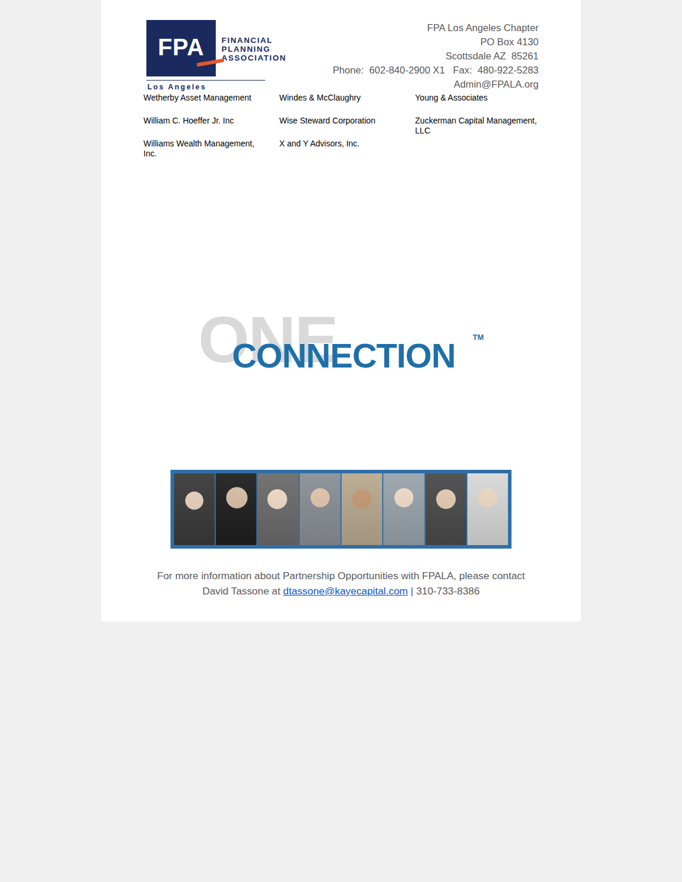FPA
Financial Planning Association
Los Angeles
FPA Los Angeles Chapter
PO Box 4130
Scottsdale AZ 85261
Phone: 602-840-2900 X1 Fax: 480-922-5283
Admin@FPALA.org
Wetherby Asset Management
William C. Hoeffer Jr. Inc
Williams Wealth Management, Inc.
Windes & McClaughry
Wise Steward Corporation
X and Y Advisors, Inc.
Young & Associates
Zuckerman Capital Management, LLC
ONE
CONNECTION
TM
For more information about Partnership Opportunities with FPALA, please contact
David Tassone at dtassone@kayecapital.com | 310-733-8386